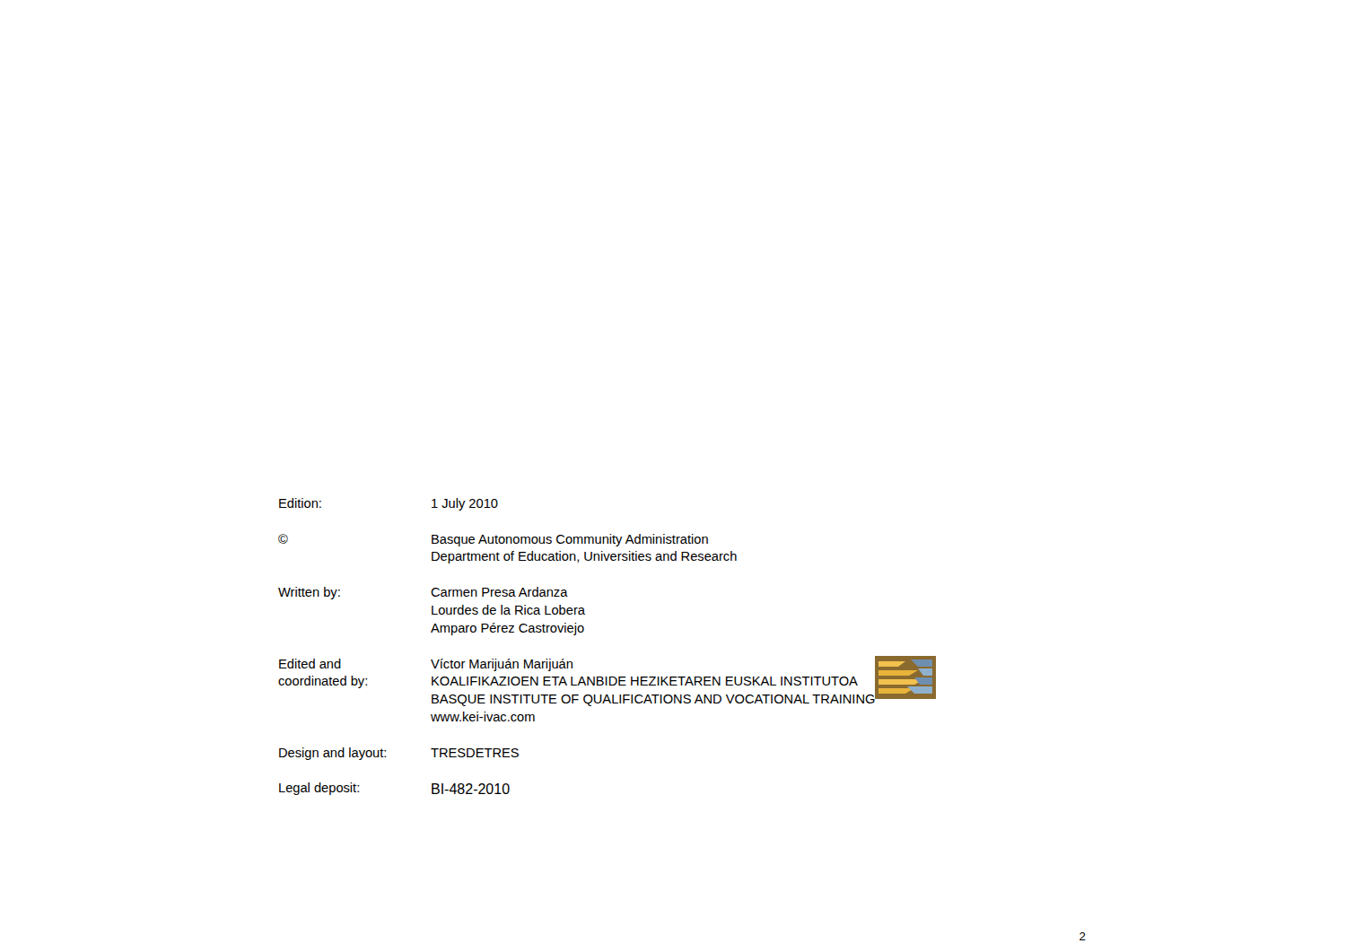| Edition: | 1 July 2010 | |
| © | Basque Autonomous Community Administration Department of Education, Universities and Research | |
| Written by: | Carmen Presa Ardanza Lourdes de la Rica Lobera Amparo Pérez Castroviejo | |
| Edited and coordinated by: | Víctor Marijuán Marijuán KOALIFIKAZIOEN ETA LANBIDE HEZIKETAREN EUSKAL INSTITUTOA BASQUE INSTITUTE OF QUALIFICATIONS AND VOCATIONAL TRAINING www.kei-ivac.com | |
| Design and layout: | TRESDETRES | |
| Legal deposit: | BI-482-2010 | |
2